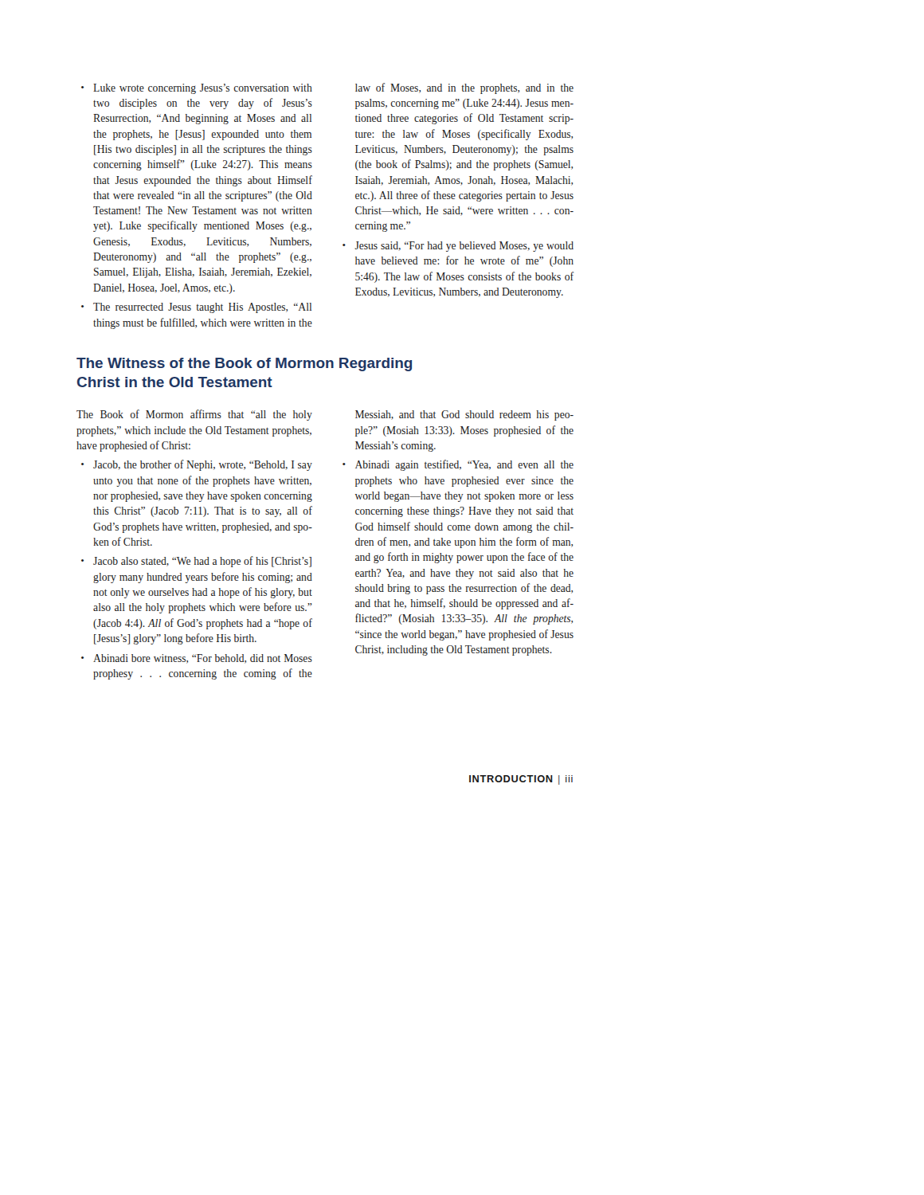Luke wrote concerning Jesus’s conversation with two disciples on the very day of Jesus’s Resurrection, “And beginning at Moses and all the prophets, he [Jesus] expounded unto them [His two disciples] in all the scriptures the things concerning himself” (Luke 24:27). This means that Jesus expounded the things about Himself that were revealed “in all the scriptures” (the Old Testament! The New Testament was not written yet). Luke specifically mentioned Moses (e.g., Genesis, Exodus, Leviticus, Numbers, Deuteronomy) and “all the prophets” (e.g., Samuel, Elijah, Elisha, Isaiah, Jeremiah, Ezekiel, Daniel, Hosea, Joel, Amos, etc.).
The resurrected Jesus taught His Apostles, “All things must be fulfilled, which were written in the law of Moses, and in the prophets, and in the psalms, concerning me” (Luke 24:44). Jesus mentioned three categories of Old Testament scripture: the law of Moses (specifically Exodus, Leviticus, Numbers, Deuteronomy); the psalms (the book of Psalms); and the prophets (Samuel, Isaiah, Jeremiah, Amos, Jonah, Hosea, Malachi, etc.). All three of these categories pertain to Jesus Christ—which, He said, “were written . . . concerning me.”
Jesus said, “For had ye believed Moses, ye would have believed me: for he wrote of me” (John 5:46). The law of Moses consists of the books of Exodus, Leviticus, Numbers, and Deuteronomy.
The Witness of the Book of Mormon Regarding
Christ in the Old Testament
The Book of Mormon affirms that “all the holy prophets,” which include the Old Testament prophets, have prophesied of Christ:
Jacob, the brother of Nephi, wrote, “Behold, I say unto you that none of the prophets have written, nor prophesied, save they have spoken concerning this Christ” (Jacob 7:11). That is to say, all of God’s prophets have written, prophesied, and spoken of Christ.
Jacob also stated, “We had a hope of his [Christ’s] glory many hundred years before his coming; and not only we ourselves had a hope of his glory, but also all the holy prophets which were before us.” (Jacob 4:4). All of God’s prophets had a “hope of [Jesus’s] glory” long before His birth.
Abinadi bore witness, “For behold, did not Moses prophesy . . . concerning the coming of the Messiah, and that God should redeem his people?” (Mosiah 13:33). Moses prophesied of the Messiah’s coming.
Abinadi again testified, “Yea, and even all the prophets who have prophesied ever since the world began—have they not spoken more or less concerning these things? Have they not said that God himself should come down among the children of men, and take upon him the form of man, and go forth in mighty power upon the face of the earth? Yea, and have they not said also that he should bring to pass the resurrection of the dead, and that he, himself, should be oppressed and afflicted?” (Mosiah 13:33–35). All the prophets, “since the world began,” have prophesied of Jesus Christ, including the Old Testament prophets.
INTRODUCTION|iii